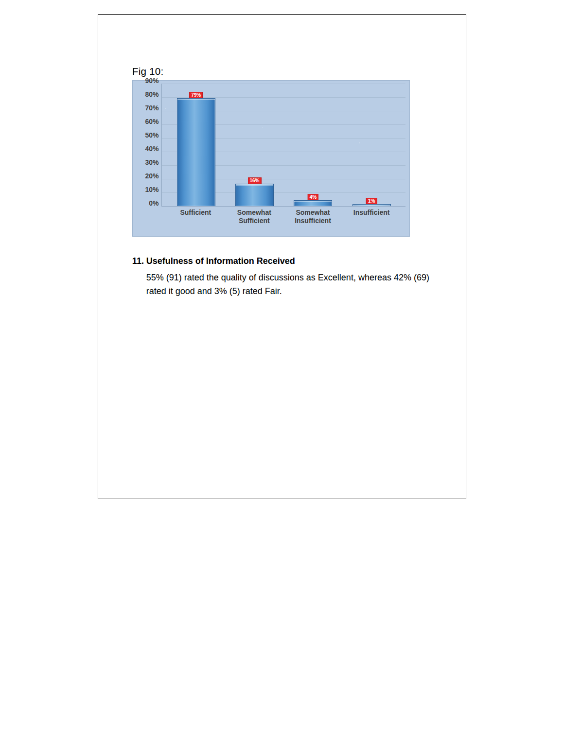Fig 10:
90%
80%
70%
60%
50%
40%
30%
20%
10%
0%
79%
16%
4%
1%
Sufficient
Somewhat
Sufficient
Somewhat
Insufficient
Insufficient
11. Usefulness of Information Received
55% (91) rated the quality of discussions as Excellent, whereas 42% (69) rated it good and 3% (5) rated Fair.